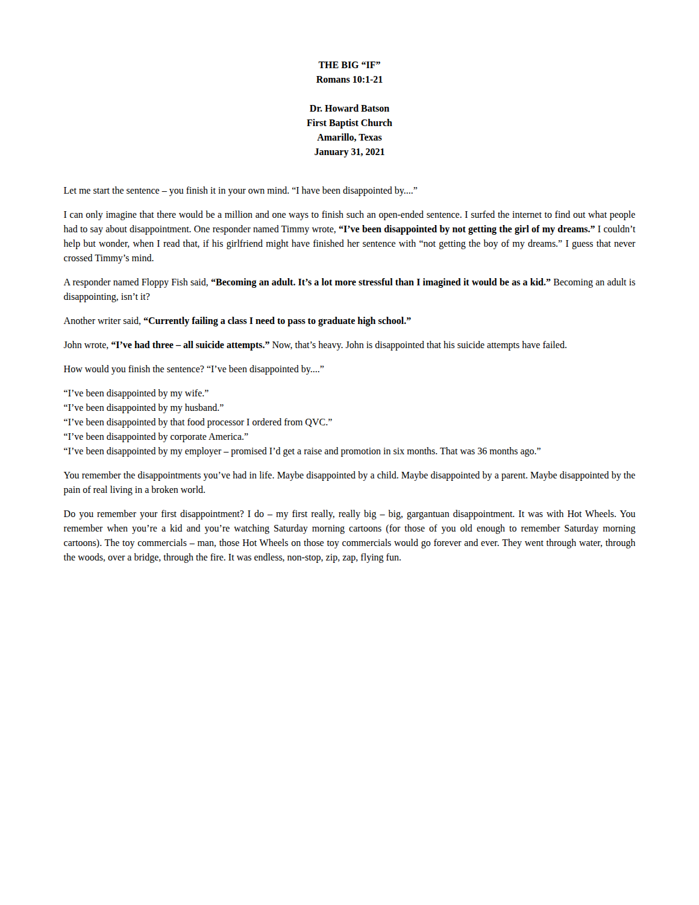THE BIG “IF”
Romans 10:1-21
Dr. Howard Batson
First Baptist Church
Amarillo, Texas
January 31, 2021
Let me start the sentence – you finish it in your own mind. “I have been disappointed by....”
I can only imagine that there would be a million and one ways to finish such an open-ended sentence. I surfed the internet to find out what people had to say about disappointment. One responder named Timmy wrote, “I’ve been disappointed by not getting the girl of my dreams.” I couldn’t help but wonder, when I read that, if his girlfriend might have finished her sentence with “not getting the boy of my dreams.” I guess that never crossed Timmy’s mind.
A responder named Floppy Fish said, “Becoming an adult. It’s a lot more stressful than I imagined it would be as a kid.” Becoming an adult is disappointing, isn’t it?
Another writer said, “Currently failing a class I need to pass to graduate high school.”
John wrote, “I’ve had three – all suicide attempts.” Now, that’s heavy. John is disappointed that his suicide attempts have failed.
How would you finish the sentence? “I’ve been disappointed by....”
“I’ve been disappointed by my wife.”
“I’ve been disappointed by my husband.”
“I’ve been disappointed by that food processor I ordered from QVC.”
“I’ve been disappointed by corporate America.”
“I’ve been disappointed by my employer – promised I’d get a raise and promotion in six months. That was 36 months ago.”
You remember the disappointments you’ve had in life. Maybe disappointed by a child. Maybe disappointed by a parent. Maybe disappointed by the pain of real living in a broken world.
Do you remember your first disappointment? I do – my first really, really big – big, gargantuan disappointment. It was with Hot Wheels. You remember when you’re a kid and you’re watching Saturday morning cartoons (for those of you old enough to remember Saturday morning cartoons). The toy commercials – man, those Hot Wheels on those toy commercials would go forever and ever. They went through water, through the woods, over a bridge, through the fire. It was endless, non-stop, zip, zap, flying fun.